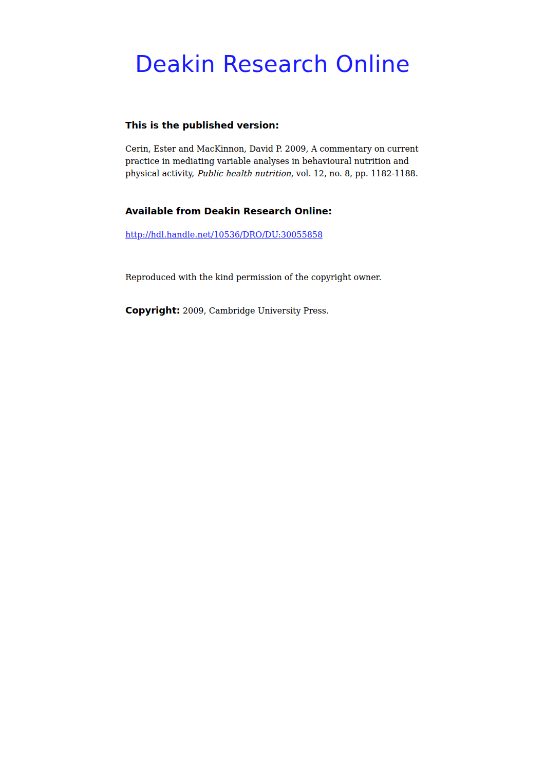Deakin Research Online
This is the published version:
Cerin, Ester and MacKinnon, David P. 2009, A commentary on current practice in mediating variable analyses in behavioural nutrition and physical activity, Public health nutrition, vol. 12, no. 8, pp. 1182-1188.
Available from Deakin Research Online:
http://hdl.handle.net/10536/DRO/DU:30055858
Reproduced with the kind permission of the copyright owner.
Copyright: 2009, Cambridge University Press.